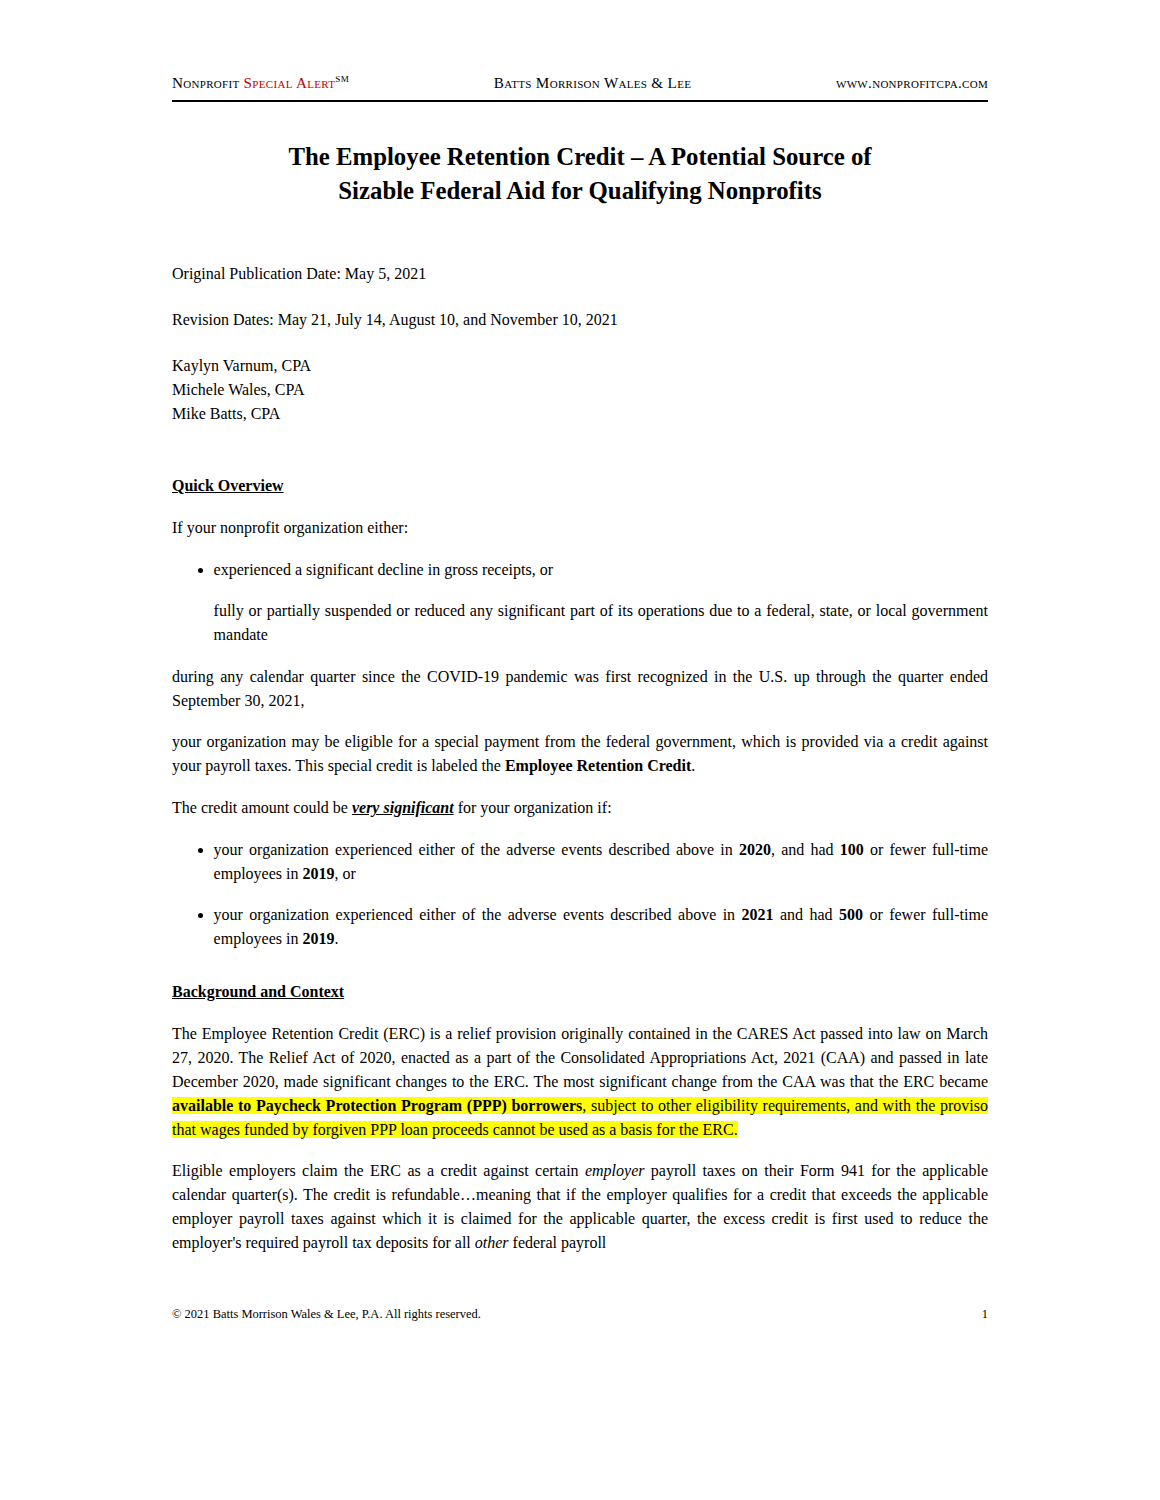Nonprofit Special AlertSM
Batts Morrison Wales & Lee
www.nonprofitcpa.com
The Employee Retention Credit – A Potential Source of
Sizable Federal Aid for Qualifying Nonprofits
Original Publication Date: May 5, 2021
Revision Dates: May 21, July 14, August 10, and November 10, 2021
Kaylyn Varnum, CPA Michele Wales, CPA Mike Batts, CPA
Quick Overview
If your nonprofit organization either:
experienced a significant decline in gross receipts, or
fully or partially suspended or reduced any significant part of its operations due to a federal, state, or local government mandate
during any calendar quarter since the COVID-19 pandemic was first recognized in the U.S. up through the quarter ended September 30, 2021,
your organization may be eligible for a special payment from the federal government, which is provided via a credit against your payroll taxes. This special credit is labeled the Employee Retention Credit.
The credit amount could be very significant for your organization if:
your organization experienced either of the adverse events described above in 2020, and had 100 or fewer full-time employees in 2019, or
your organization experienced either of the adverse events described above in 2021 and had 500 or fewer full-time employees in 2019.
Background and Context
The Employee Retention Credit (ERC) is a relief provision originally contained in the CARES Act passed into law on March 27, 2020. The Relief Act of 2020, enacted as a part of the Consolidated Appropriations Act, 2021 (CAA) and passed in late December 2020, made significant changes to the ERC. The most significant change from the CAA was that the ERC became available to Paycheck Protection Program (PPP) borrowers, subject to other eligibility requirements, and with the proviso that wages funded by forgiven PPP loan proceeds cannot be used as a basis for the ERC.
Eligible employers claim the ERC as a credit against certain employer payroll taxes on their Form 941 for the applicable calendar quarter(s). The credit is refundable…meaning that if the employer qualifies for a credit that exceeds the applicable employer payroll taxes against which it is claimed for the applicable quarter, the excess credit is first used to reduce the employer's required payroll tax deposits for all other federal payroll
© 2021 Batts Morrison Wales & Lee, P.A. All rights reserved.
1